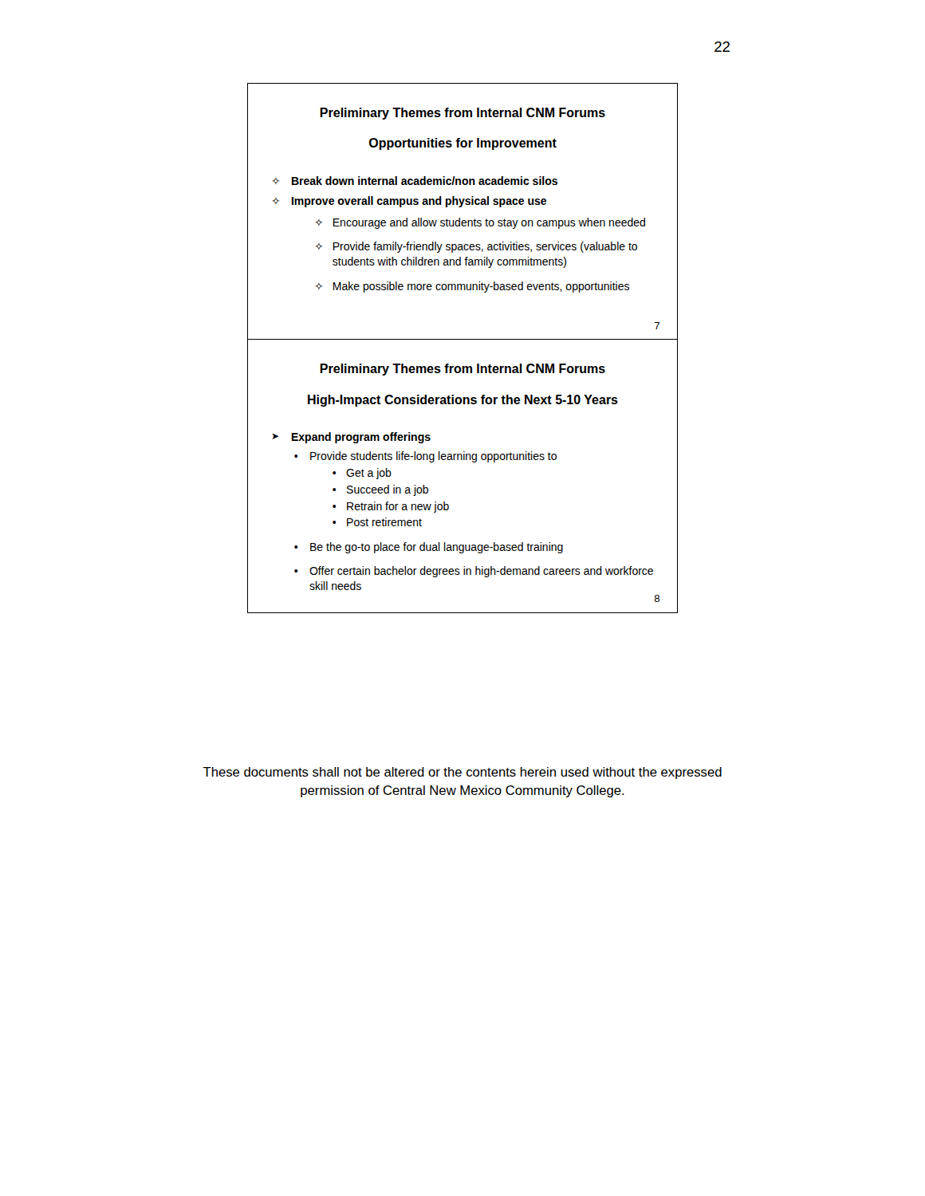22
Preliminary Themes from Internal CNM Forums
Opportunities for Improvement
Break down internal academic/non academic silos
Improve overall campus and physical space use
Encourage and allow students to stay on campus when needed
Provide family-friendly spaces, activities, services (valuable to students with children and family commitments)
Make possible more community-based events, opportunities
7
Preliminary Themes from Internal CNM Forums
High-Impact Considerations for the Next 5-10 Years
Expand program offerings
Provide students life-long learning opportunities to
Get a job
Succeed in a job
Retrain for a new job
Post retirement
Be the go-to place for dual language-based training
Offer certain bachelor degrees in high-demand careers and workforce skill needs
8
These documents shall not be altered or the contents herein used without the expressed permission of Central New Mexico Community College.